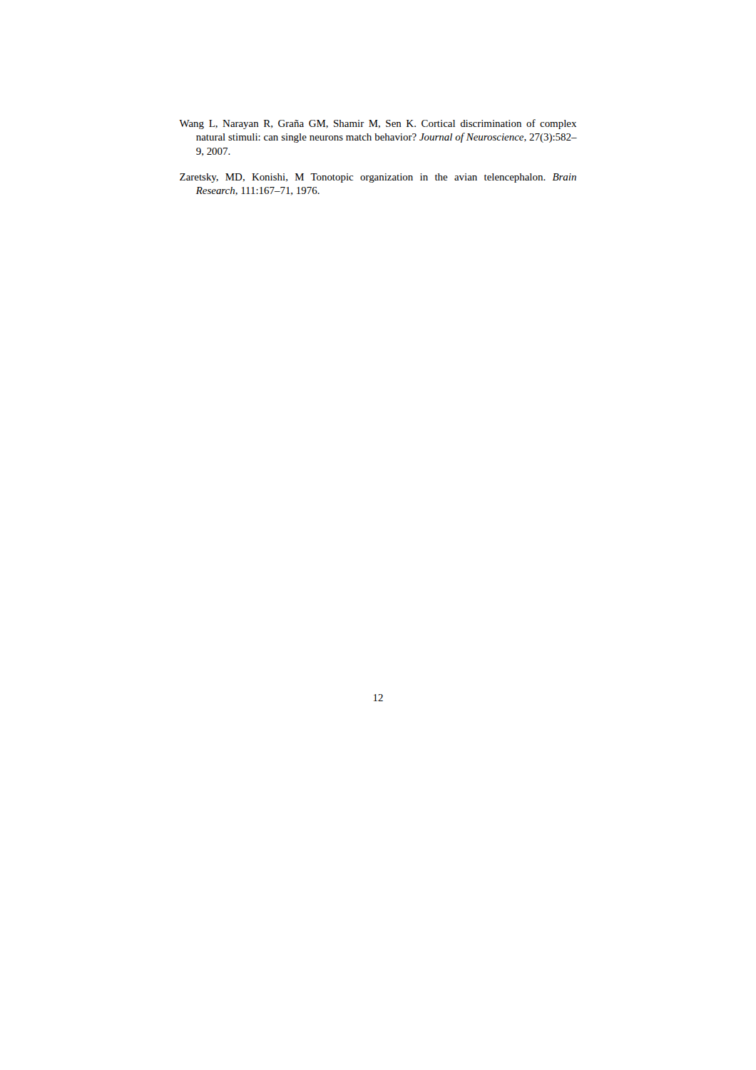Wang L, Narayan R, Graña GM, Shamir M, Sen K. Cortical discrimination of complex natural stimuli: can single neurons match behavior? Journal of Neuroscience, 27(3):582–9, 2007.
Zaretsky, MD, Konishi, M Tonotopic organization in the avian telencephalon. Brain Research, 111:167–71, 1976.
12